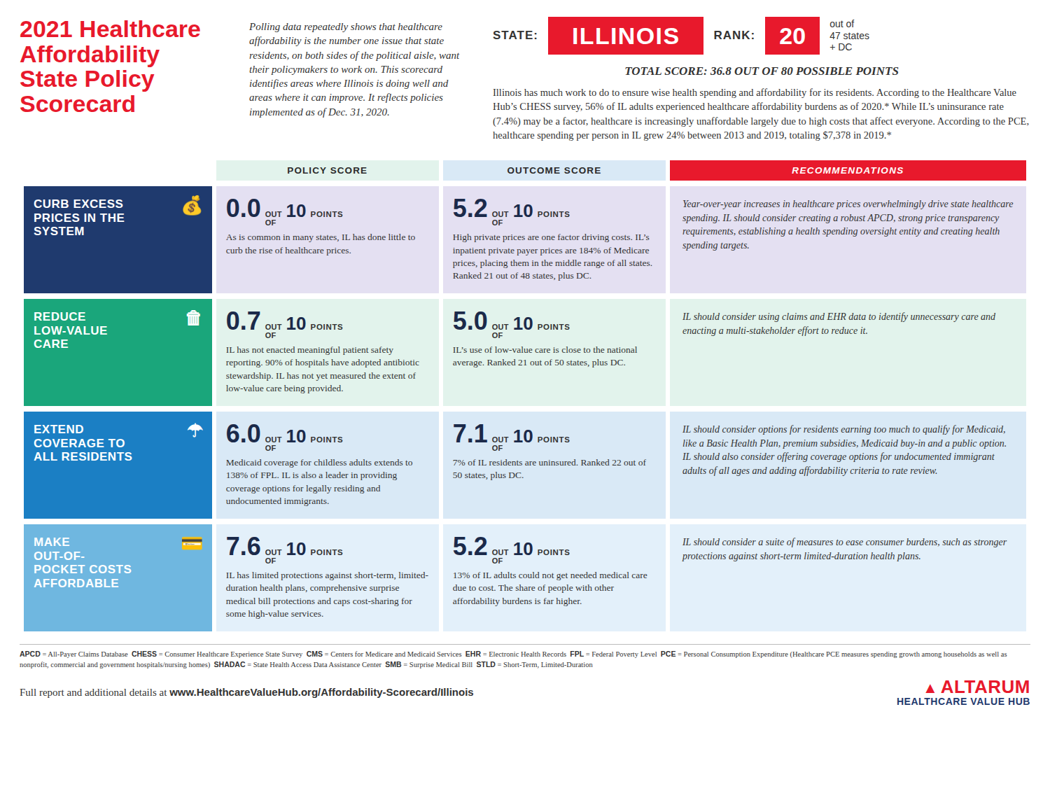2021 Healthcare
Affordability
State Policy
Scorecard
Polling data repeatedly shows that healthcare affordability is the number one issue that state residents, on both sides of the political aisle, want their policymakers to work on. This scorecard identifies areas where Illinois is doing well and areas where it can improve. It reflects policies implemented as of Dec. 31, 2020.
STATE: ILLINOIS RANK: 20 out of
47 states
+ DC
TOTAL SCORE: 36.8 OUT OF 80 POSSIBLE POINTS
Illinois has much work to do to ensure wise health spending and affordability for its residents. According to the Healthcare Value Hub’s CHESS survey, 56% of IL adults experienced healthcare affordability burdens as of 2020.* While IL’s uninsurance rate (7.4%) may be a factor, healthcare is increasingly unaffordable largely due to high costs that affect everyone. According to the PCE, healthcare spending per person in IL grew 24% between 2013 and 2019, totaling $7,378 in 2019.*
| | POLICY SCORE | OUTCOME SCORE | RECOMMENDATIONS |
| --- | --- | --- | --- |
| CURB EXCESS PRICES IN THE SYSTEM 💰 | 0.0 OUT OF 10 POINTS As is common in many states, IL has done little to curb the rise of healthcare prices. | 5.2 OUT OF 10 POINTS High private prices are one factor driving costs. IL’s inpatient private payer prices are 184% of Medicare prices, placing them in the middle range of all states. Ranked 21 out of 48 states, plus DC. | Year-over-year increases in healthcare prices overwhelmingly drive state healthcare spending. IL should consider creating a robust APCD, strong price transparency requirements, establishing a health spending oversight entity and creating health spending targets. |
| REDUCE LOW-VALUE CARE 🗑 | 0.7 OUT OF 10 POINTS IL has not enacted meaningful patient safety reporting. 90% of hospitals have adopted antibiotic stewardship. IL has not yet measured the extent of low-value care being provided. | 5.0 OUT OF 10 POINTS IL’s use of low-value care is close to the national average. Ranked 21 out of 50 states, plus DC. | IL should consider using claims and EHR data to identify unnecessary care and enacting a multi-stakeholder effort to reduce it. |
| EXTEND COVERAGE TO ALL RESIDENTS ☂ | 6.0 OUT OF 10 POINTS Medicaid coverage for childless adults extends to 138% of FPL. IL is also a leader in providing coverage options for legally residing and undocumented immigrants. | 7.1 OUT OF 10 POINTS 7% of IL residents are uninsured. Ranked 22 out of 50 states, plus DC. | IL should consider options for residents earning too much to qualify for Medicaid, like a Basic Health Plan, premium subsidies, Medicaid buy-in and a public option. IL should also consider offering coverage options for undocumented immigrant adults of all ages and adding affordability criteria to rate review. |
| MAKE OUT-OF- POCKET COSTS AFFORDABLE 💳 | 7.6 OUT OF 10 POINTS IL has limited protections against short-term, limited-duration health plans, comprehensive surprise medical bill protections and caps cost-sharing for some high-value services. | 5.2 OUT OF 10 POINTS 13% of IL adults could not get needed medical care due to cost. The share of people with other affordability burdens is far higher. | IL should consider a suite of measures to ease consumer burdens, such as stronger protections against short-term limited-duration health plans. |
APCD = All-Payer Claims Database CHESS = Consumer Healthcare Experience State Survey CMS = Centers for Medicare and Medicaid Services EHR = Electronic Health Records FPL = Federal Poverty Level PCE = Personal Consumption Expenditure (Healthcare PCE measures spending growth among households as well as nonprofit, commercial and government hospitals/nursing homes) SHADAC = State Health Access Data Assistance Center SMB = Surprise Medical Bill STLD = Short-Term, Limited-Duration
Full report and additional details at www.HealthcareValueHub.org/Affordability-Scorecard/Illinois
▲ALTARUM
HEALTHCARE VALUE HUB